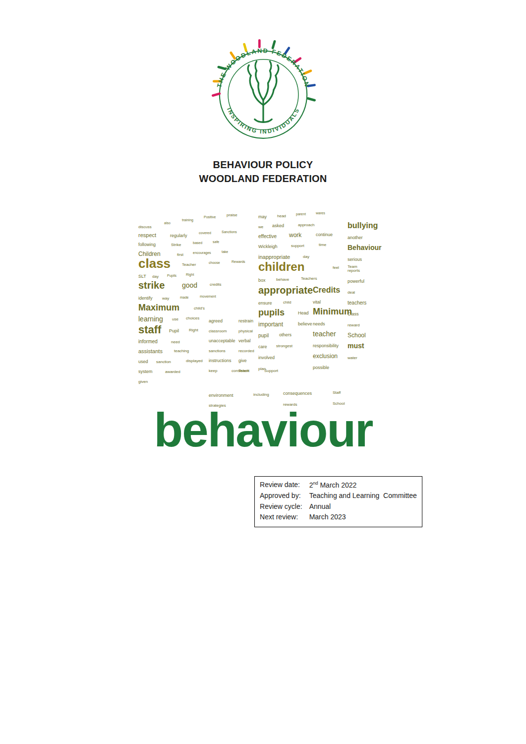THE WOODLAND FEDERATION INSPIRING INDIVIDUALS
BEHAVIOUR POLICYWOODLAND FEDERATION
discuss also training Positive praise respect regularly covered Sanctions following Strike based safe Children first encourages take class Teacher choose Rewards SLT day Pupils Right strike good credits identify way made movement Maximum child's learning use choices staff Pupil Right informed need assistants teaching used sanction displayed system awarded given may head parent wares we asked approach effective work continue Wickleigh support time inappropriate day children feel Team box behave Teachers appropriate ensure child pupils Head important believe pupil others care strongest involved plan bullying another Behaviour serious reports powerful deal teachers Class reward School must water Credits vital Minimum needs teacher responsibility exclusion possible agreed classroom unacceptable sanctions instructions keep consistent restrain physical verbal recorded give Teach Support behaviour environment including consequences Staff strategies rewards School
| Review date: | 2 nd March 2022 |
| Approved by: | Teaching and Learning Committee |
| Review cycle: | Annual |
| Next review: | March 2023 |